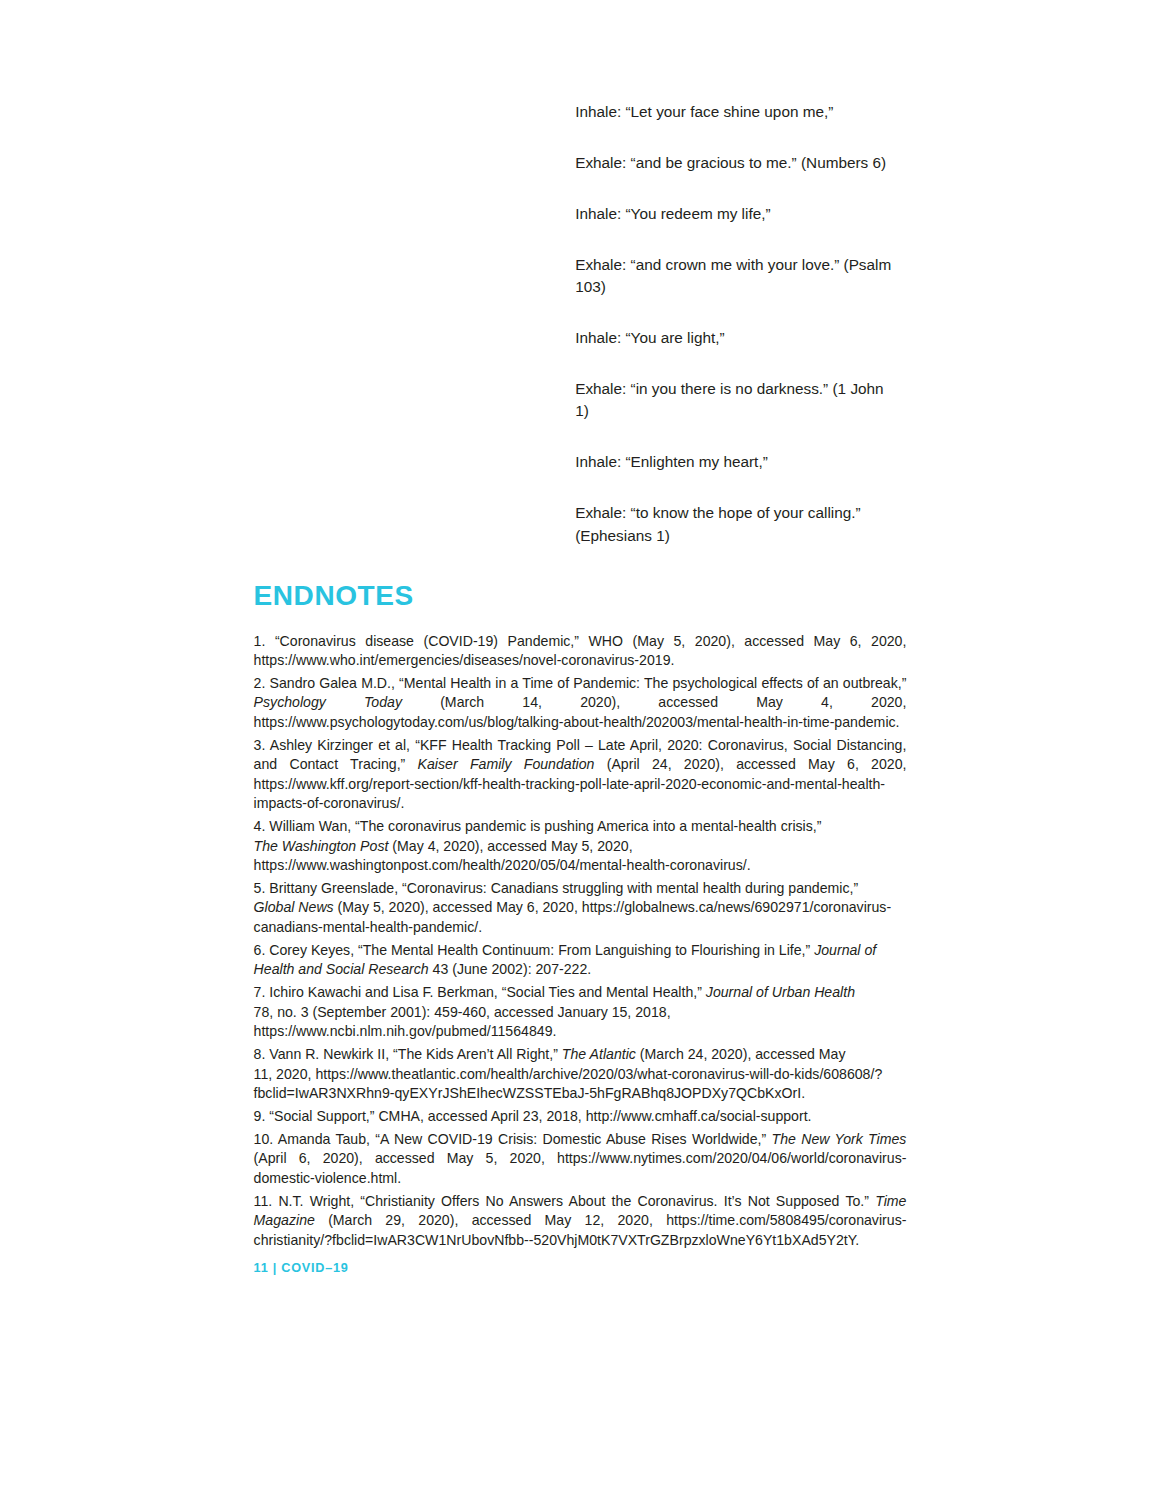Inhale: “Let your face shine upon me,”
Exhale: “and be gracious to me.” (Numbers 6)
Inhale: “You redeem my life,”
Exhale: “and crown me with your love.” (Psalm 103)
Inhale: “You are light,”
Exhale: “in you there is no darkness.” (1 John 1)
Inhale: “Enlighten my heart,”
Exhale: “to know the hope of your calling.” (Ephesians 1)
Endnotes
1. “Coronavirus disease (COVID-19) Pandemic,” WHO (May 5, 2020), accessed May 6, 2020, https://www.who.int/emergencies/diseases/novel-coronavirus-2019.
2. Sandro Galea M.D., “Mental Health in a Time of Pandemic: The psychological effects of an outbreak,” Psychology Today (March 14, 2020), accessed May 4, 2020, https://www.psychologytoday.com/us/blog/talking-about-health/202003/mental-health-in-time-pandemic.
3. Ashley Kirzinger et al, “KFF Health Tracking Poll – Late April, 2020: Coronavirus, Social Distancing, and Contact Tracing,” Kaiser Family Foundation (April 24, 2020), accessed May 6, 2020, https://www.kff.org/report-section/kff-health-tracking-poll-late-april-2020-economic-and-mental-health-impacts-of-coronavirus/.
4. William Wan, “The coronavirus pandemic is pushing America into a mental-health crisis,”
The Washington Post (May 4, 2020), accessed May 5, 2020, https://www.washingtonpost.com/health/2020/05/04/mental-health-coronavirus/.
5. Brittany Greenslade, “Coronavirus: Canadians struggling with mental health during pandemic,”
Global News (May 5, 2020), accessed May 6, 2020, https://globalnews.ca/news/6902971/coronavirus-canadians-mental-health-pandemic/.
6. Corey Keyes, “The Mental Health Continuum: From Languishing to Flourishing in Life,” Journal of Health and Social Research 43 (June 2002): 207-222.
7. Ichiro Kawachi and Lisa F. Berkman, “Social Ties and Mental Health,” Journal of Urban Health
78, no. 3 (September 2001): 459-460, accessed January 15, 2018, https://www.ncbi.nlm.nih.gov/pubmed/11564849.
8. Vann R. Newkirk II, “The Kids Aren’t All Right,” The Atlantic (March 24, 2020), accessed May
11, 2020, https://www.theatlantic.com/health/archive/2020/03/what-coronavirus-will-do-kids/608608/?fbclid=IwAR3NXRhn9-qyEXYrJShEIhecWZSSTEbaJ-5hFgRABhq8JOPDXy7QCbKxOrI.
9. “Social Support,” CMHA, accessed April 23, 2018, http://www.cmhaff.ca/social-support.
10. Amanda Taub, “A New COVID-19 Crisis: Domestic Abuse Rises Worldwide,” The New York Times (April 6, 2020), accessed May 5, 2020, https://www.nytimes.com/2020/04/06/world/coronavirus-domestic-violence.html.
11. N.T. Wright, “Christianity Offers No Answers About the Coronavirus. It’s Not Supposed To.” Time Magazine (March 29, 2020), accessed May 12, 2020, https://time.com/5808495/coronavirus-christianity/?fbclid=IwAR3CW1NrUbovNfbb--520VhjM0tK7VXTrGZBrpzxloWneY6Yt1bXAd5Y2tY.
11 | COVID–19